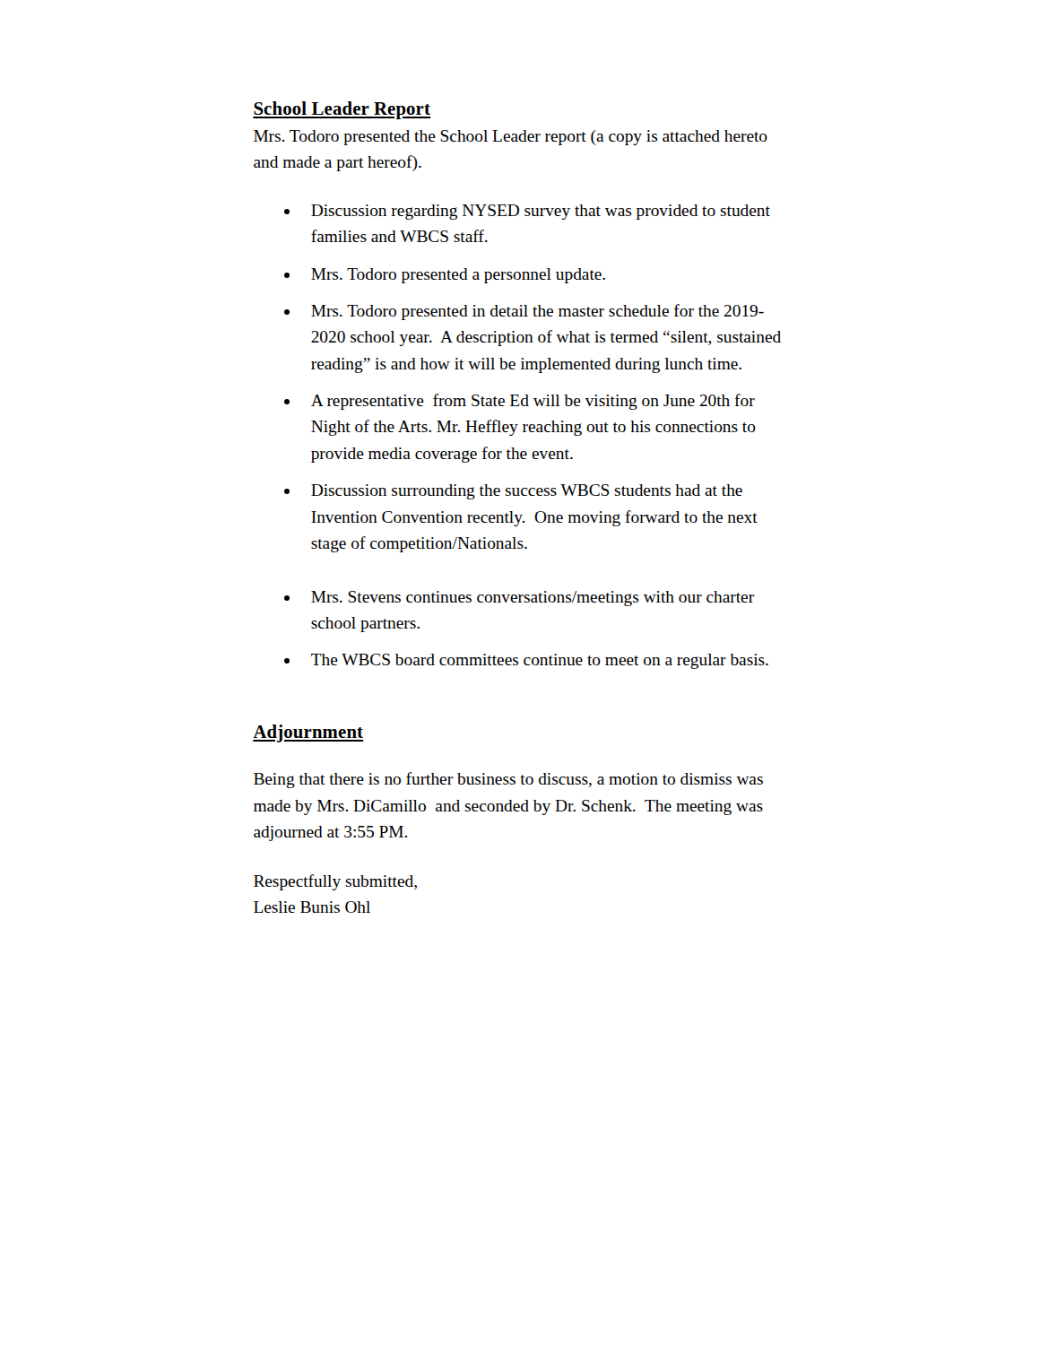School Leader Report
Mrs. Todoro presented the School Leader report (a copy is attached hereto and made a part hereof).
Discussion regarding NYSED survey that was provided to student families and WBCS staff.
Mrs. Todoro presented a personnel update.
Mrs. Todoro presented in detail the master schedule for the 2019-2020 school year. A description of what is termed “silent, sustained reading” is and how it will be implemented during lunch time.
A representative from State Ed will be visiting on June 20th for Night of the Arts. Mr. Heffley reaching out to his connections to provide media coverage for the event.
Discussion surrounding the success WBCS students had at the Invention Convention recently. One moving forward to the next stage of competition/Nationals.
Mrs. Stevens continues conversations/meetings with our charter school partners.
The WBCS board committees continue to meet on a regular basis.
Adjournment
Being that there is no further business to discuss, a motion to dismiss was made by Mrs. DiCamillo and seconded by Dr. Schenk. The meeting was adjourned at 3:55 PM.
Respectfully submitted,
Leslie Bunis Ohl